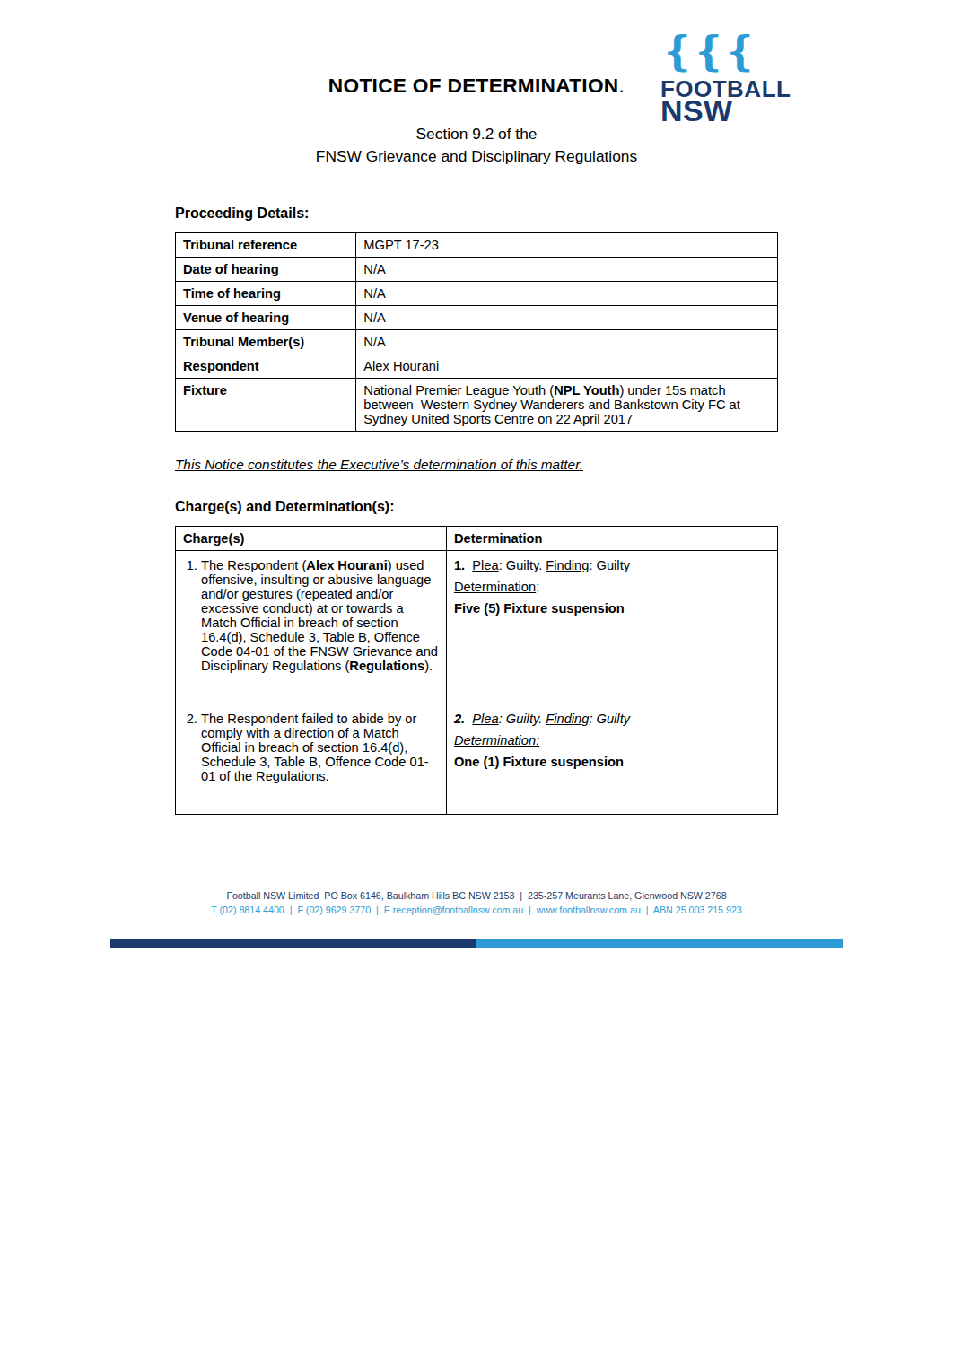❴❴❴ FOOTBALL NSW
NOTICE OF DETERMINATION.
Section 9.2 of the
FNSW Grievance and Disciplinary Regulations
Proceeding Details:
| Tribunal reference | MGPT 17-23 |
| Date of hearing | N/A |
| Time of hearing | N/A |
| Venue of hearing | N/A |
| Tribunal Member(s) | N/A |
| Respondent | Alex Hourani |
| Fixture | National Premier League Youth ( NPL Youth ) under 15s match between Western Sydney Wanderers and Bankstown City FC at Sydney United Sports Centre on 22 April 2017 |
This Notice constitutes the Executive’s determination of this matter.
Charge(s) and Determination(s):
| Charge(s) | Determination |
| --- | --- |
| The Respondent ( Alex Hourani ) used offensive, insulting or abusive language and/or gestures (repeated and/or excessive conduct) at or towards a Match Official in breach of section 16.4(d), Schedule 3, Table B, Offence Code 04-01 of the FNSW Grievance and Disciplinary Regulations ( Regulations ). | 1. Plea : Guilty. Finding : Guilty Determination : Five (5) Fixture suspension |
| The Respondent failed to abide by or comply with a direction of a Match Official in breach of section 16.4(d), Schedule 3, Table B, Offence Code 01-01 of the Regulations. | 2. Plea : Guilty. Finding : Guilty Determination: One (1) Fixture suspension |
Football NSW Limited PO Box 6146, Baulkham Hills BC NSW 2153 | 235-257 Meurants Lane, Glenwood NSW 2768
T (02) 8814 4400 | F (02) 9629 3770 | E reception@footballnsw.com.au | www.footballnsw.com.au | ABN 25 003 215 923